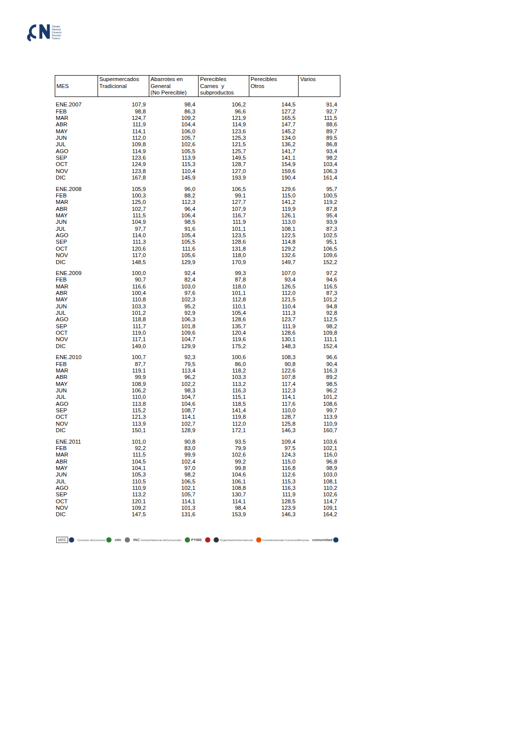Cámara Nacional Comercio Servicios Turismo
| MES | Supermercados Tradicional | Abarrotes en General (No Perecible) | Perecibles Carnes y subproductos | Perecibles Otros | Varios |
| --- | --- | --- | --- | --- | --- |
| ENE.2007 | 107,9 | 98,4 | 106,2 | 144,5 | 91,4 |
| FEB | 98,8 | 86,3 | 96,6 | 127,2 | 92,7 |
| MAR | 124,7 | 109,2 | 121,9 | 165,5 | 111,5 |
| ABR | 111,9 | 104,4 | 114,9 | 147,7 | 88,6 |
| MAY | 114,1 | 106,0 | 123,6 | 145,2 | 89,7 |
| JUN | 112,0 | 105,7 | 125,3 | 134,0 | 89,5 |
| JUL | 109,8 | 102,6 | 121,5 | 136,2 | 86,8 |
| AGO | 114,9 | 105,5 | 125,7 | 141,7 | 93,4 |
| SEP | 123,6 | 113,9 | 149,5 | 141,1 | 98,2 |
| OCT | 124,9 | 115,3 | 128,7 | 154,9 | 103,4 |
| NOV | 123,8 | 110,4 | 127,0 | 159,6 | 106,3 |
| DIC | 167,8 | 145,9 | 193,9 | 190,4 | 161,4 |
| ENE.2008 | 105,9 | 96,0 | 106,5 | 129,6 | 95,7 |
| FEB | 100,3 | 88,2 | 99,1 | 115,0 | 100,5 |
| MAR | 125,0 | 112,3 | 127,7 | 141,2 | 119,2 |
| ABR | 102,7 | 96,4 | 107,9 | 119,9 | 87,8 |
| MAY | 111,5 | 106,4 | 116,7 | 126,1 | 95,4 |
| JUN | 104,9 | 98,5 | 111,9 | 113,0 | 93,9 |
| JUL | 97,7 | 91,6 | 101,1 | 108,1 | 87,3 |
| AGO | 114,0 | 105,4 | 123,5 | 122,5 | 102,5 |
| SEP | 111,3 | 105,5 | 128,6 | 114,8 | 95,1 |
| OCT | 120,6 | 111,6 | 131,8 | 129,2 | 106,5 |
| NOV | 117,0 | 105,6 | 118,0 | 132,6 | 109,6 |
| DIC | 148,5 | 129,9 | 170,9 | 149,7 | 152,2 |
| ENE.2009 | 100,0 | 92,4 | 99,3 | 107,0 | 97,2 |
| FEB | 90,7 | 82,4 | 87,8 | 93,4 | 94,6 |
| MAR | 116,6 | 103,0 | 118,0 | 126,5 | 116,5 |
| ABR | 100,4 | 97,6 | 101,1 | 112,0 | 87,3 |
| MAY | 110,8 | 102,3 | 112,8 | 121,5 | 101,2 |
| JUN | 103,3 | 95,2 | 110,1 | 110,4 | 94,8 |
| JUL | 101,2 | 92,9 | 105,4 | 111,3 | 92,8 |
| AGO | 118,8 | 106,3 | 128,6 | 123,7 | 112,5 |
| SEP | 111,7 | 101,8 | 135,7 | 111,9 | 98,2 |
| OCT | 119,0 | 109,6 | 120,4 | 128,6 | 109,8 |
| NOV | 117,1 | 104,7 | 119,6 | 130,1 | 111,1 |
| DIC | 149,0 | 129,9 | 175,2 | 148,3 | 152,4 |
| ENE.2010 | 100,7 | 92,3 | 100,6 | 108,3 | 96,6 |
| FEB | 87,7 | 79,5 | 86,0 | 90,8 | 90,4 |
| MAR | 119,1 | 113,4 | 118,2 | 122,6 | 116,3 |
| ABR | 99,9 | 96,2 | 103,3 | 107,8 | 89,2 |
| MAY | 108,9 | 102,2 | 113,2 | 117,4 | 98,5 |
| JUN | 106,2 | 98,3 | 116,3 | 112,3 | 96,2 |
| JUL | 110,0 | 104,7 | 115,1 | 114,1 | 101,2 |
| AGO | 113,8 | 104,6 | 118,5 | 117,6 | 108,6 |
| SEP | 115,2 | 108,7 | 141,4 | 110,0 | 99,7 |
| OCT | 121,3 | 114,1 | 119,8 | 128,7 | 113,9 |
| NOV | 113,9 | 102,7 | 112,0 | 125,8 | 110,9 |
| DIC | 150,1 | 128,9 | 172,1 | 146,3 | 160,7 |
| ENE.2011 | 101,0 | 90,8 | 93,5 | 109,4 | 103,6 |
| FEB | 92,2 | 83,0 | 79,9 | 97,5 | 102,1 |
| MAR | 111,5 | 99,9 | 102,6 | 124,3 | 116,0 |
| ABR | 104,5 | 102,4 | 99,2 | 115,0 | 96,8 |
| MAY | 104,1 | 97,0 | 99,8 | 116,8 | 98,9 |
| JUN | 105,3 | 98,2 | 104,6 | 112,6 | 103,0 |
| JUL | 110,5 | 106,5 | 106,1 | 115,3 | 108,1 |
| AGO | 110,9 | 102,1 | 108,8 | 116,3 | 110,2 |
| SEP | 113,2 | 105,7 | 130,7 | 111,9 | 102,6 |
| OCT | 120,1 | 114,1 | 114,1 | 128,5 | 114,7 |
| NOV | 109,2 | 101,3 | 98,4 | 123,9 | 109,1 |
| DIC | 147,5 | 131,6 | 153,9 | 146,3 | 164,2 |
UCC Comisión de Comercio otic INC Instituto Nacional del Consumidor PYME Organización Internacional Confederación del Comercio Minorista comu nidad